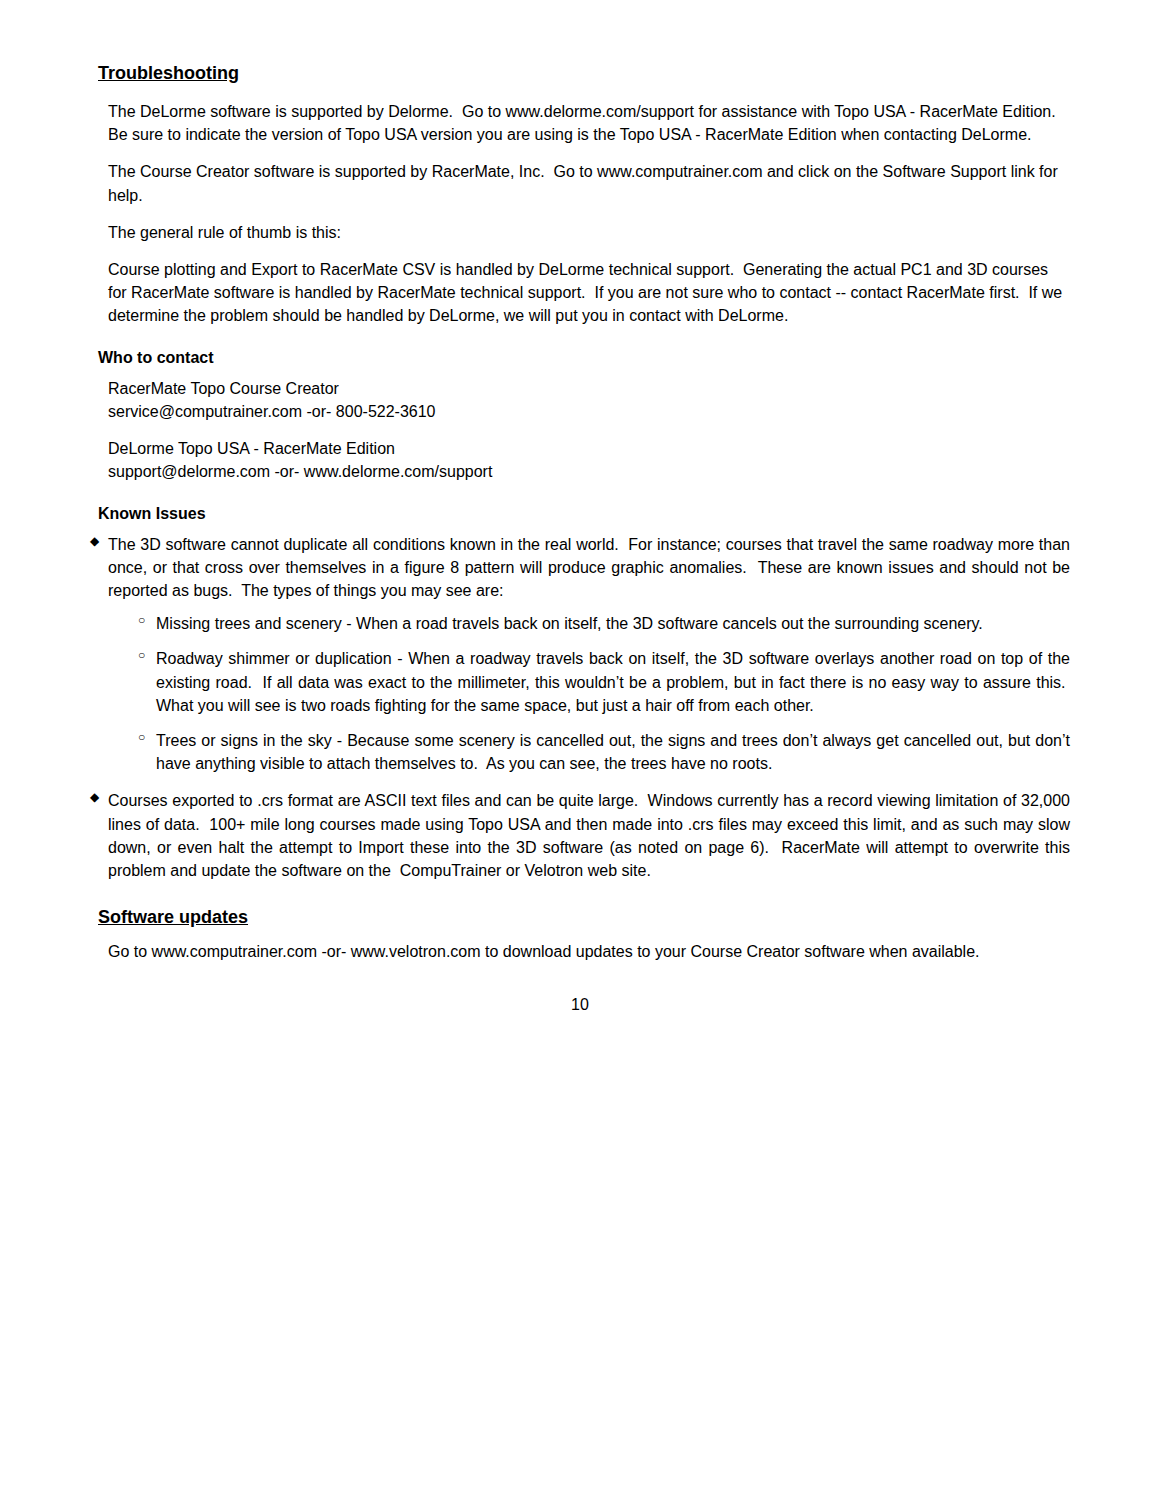Troubleshooting
The DeLorme software is supported by Delorme. Go to www.delorme.com/support for assistance with Topo USA - RacerMate Edition. Be sure to indicate the version of Topo USA version you are using is the Topo USA - RacerMate Edition when contacting DeLorme.
The Course Creator software is supported by RacerMate, Inc. Go to www.computrainer.com and click on the Software Support link for help.
The general rule of thumb is this:
Course plotting and Export to RacerMate CSV is handled by DeLorme technical support. Generating the actual PC1 and 3D courses for RacerMate software is handled by RacerMate technical support. If you are not sure who to contact -- contact RacerMate first. If we determine the problem should be handled by DeLorme, we will put you in contact with DeLorme.
Who to contact
RacerMate Topo Course Creator
service@computrainer.com -or- 800-522-3610
DeLorme Topo USA - RacerMate Edition
support@delorme.com -or- www.delorme.com/support
Known Issues
The 3D software cannot duplicate all conditions known in the real world. For instance; courses that travel the same roadway more than once, or that cross over themselves in a figure 8 pattern will produce graphic anomalies. These are known issues and should not be reported as bugs. The types of things you may see are:
Missing trees and scenery - When a road travels back on itself, the 3D software cancels out the surrounding scenery.
Roadway shimmer or duplication - When a roadway travels back on itself, the 3D software overlays another road on top of the existing road. If all data was exact to the millimeter, this wouldn’t be a problem, but in fact there is no easy way to assure this. What you will see is two roads fighting for the same space, but just a hair off from each other.
Trees or signs in the sky - Because some scenery is cancelled out, the signs and trees don’t always get cancelled out, but don’t have anything visible to attach themselves to. As you can see, the trees have no roots.
Courses exported to .crs format are ASCII text files and can be quite large. Windows currently has a record viewing limitation of 32,000 lines of data. 100+ mile long courses made using Topo USA and then made into .crs files may exceed this limit, and as such may slow down, or even halt the attempt to Import these into the 3D software (as noted on page 6). RacerMate will attempt to overwrite this problem and update the software on the CompuTrainer or Velotron web site.
Software updates
Go to www.computrainer.com -or- www.velotron.com to download updates to your Course Creator software when available.
10